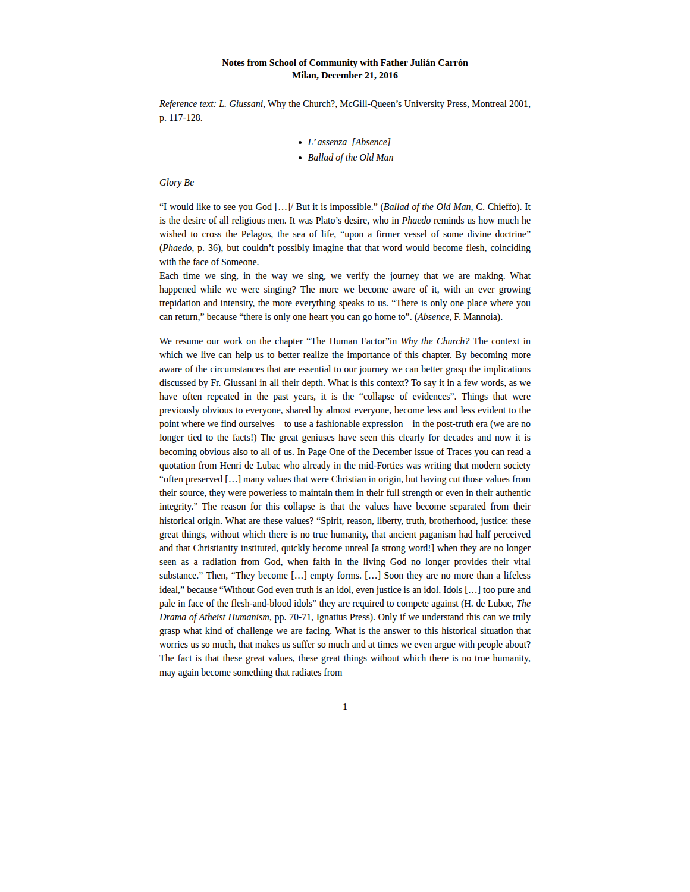Notes from School of Community with Father Julián CarrónMilan, December 21, 2016
Reference text: L. Giussani, Why the Church?, McGill-Queen’s University Press, Montreal 2001, p. 117-128.
L’ assenza [Absence]
Ballad of the Old Man
Glory Be
“I would like to see you God […]/ But it is impossible.” (Ballad of the Old Man, C. Chieffo). It is the desire of all religious men. It was Plato’s desire, who in Phaedo reminds us how much he wished to cross the Pelagos, the sea of life, “upon a firmer vessel of some divine doctrine” (Phaedo, p. 36), but couldn’t possibly imagine that that word would become flesh, coinciding with the face of Someone.
Each time we sing, in the way we sing, we verify the journey that we are making. What happened while we were singing? The more we become aware of it, with an ever growing trepidation and intensity, the more everything speaks to us. “There is only one place where you can return,” because “there is only one heart you can go home to”. (Absence, F. Mannoia).
We resume our work on the chapter “The Human Factor”in Why the Church? The context in which we live can help us to better realize the importance of this chapter. By becoming more aware of the circumstances that are essential to our journey we can better grasp the implications discussed by Fr. Giussani in all their depth. What is this context? To say it in a few words, as we have often repeated in the past years, it is the “collapse of evidences”. Things that were previously obvious to everyone, shared by almost everyone, become less and less evident to the point where we find ourselves—to use a fashionable expression—in the post-truth era (we are no longer tied to the facts!) The great geniuses have seen this clearly for decades and now it is becoming obvious also to all of us. In Page One of the December issue of Traces you can read a quotation from Henri de Lubac who already in the mid-Forties was writing that modern society “often preserved […] many values that were Christian in origin, but having cut those values from their source, they were powerless to maintain them in their full strength or even in their authentic integrity.” The reason for this collapse is that the values have become separated from their historical origin. What are these values? “Spirit, reason, liberty, truth, brotherhood, justice: these great things, without which there is no true humanity, that ancient paganism had half perceived and that Christianity instituted, quickly become unreal [a strong word!] when they are no longer seen as a radiation from God, when faith in the living God no longer provides their vital substance.” Then, “They become […] empty forms. […] Soon they are no more than a lifeless ideal,” because “Without God even truth is an idol, even justice is an idol. Idols […] too pure and pale in face of the flesh-and-blood idols” they are required to compete against (H. de Lubac, The Drama of Atheist Humanism, pp. 70-71, Ignatius Press). Only if we understand this can we truly grasp what kind of challenge we are facing. What is the answer to this historical situation that worries us so much, that makes us suffer so much and at times we even argue with people about? The fact is that these great values, these great things without which there is no true humanity, may again become something that radiates from
1